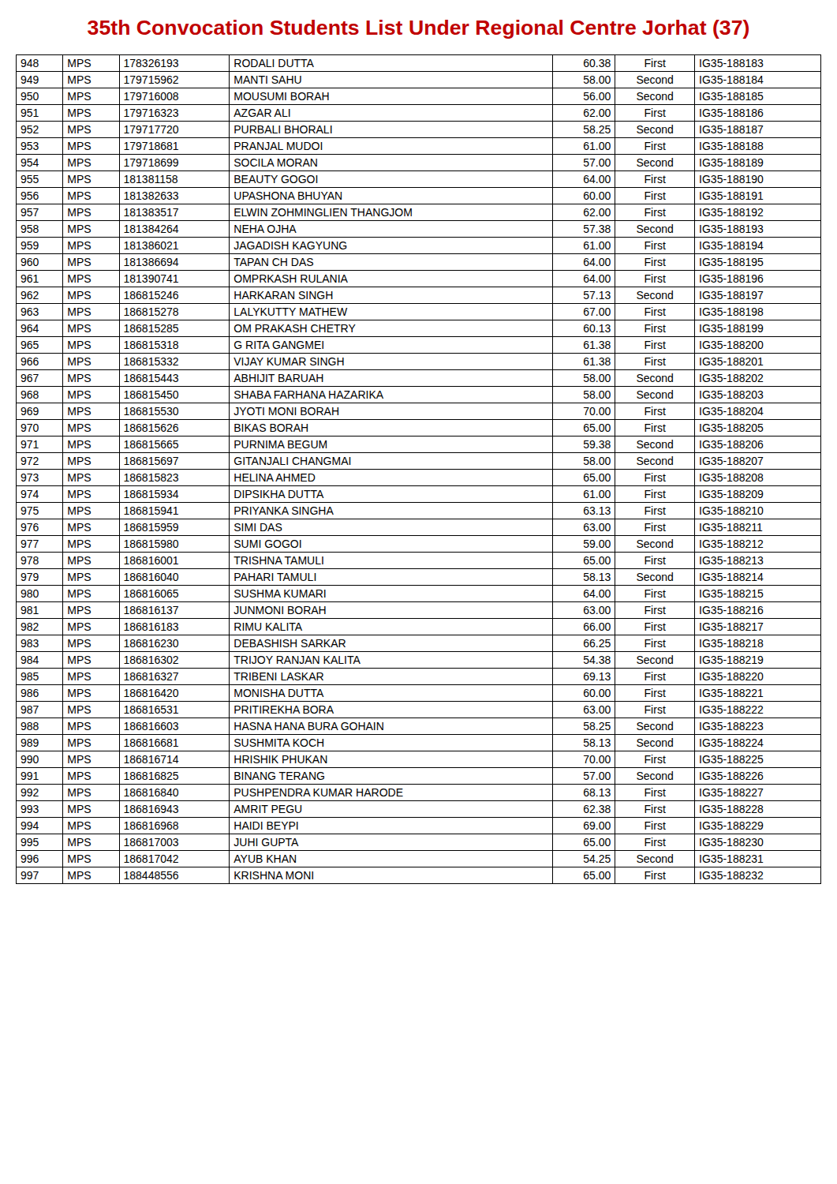35th Convocation Students List Under Regional Centre Jorhat (37)
| 948 | MPS | 178326193 | RODALI DUTTA | 60.38 | First | IG35-188183 |
| 949 | MPS | 179715962 | MANTI SAHU | 58.00 | Second | IG35-188184 |
| 950 | MPS | 179716008 | MOUSUMI BORAH | 56.00 | Second | IG35-188185 |
| 951 | MPS | 179716323 | AZGAR ALI | 62.00 | First | IG35-188186 |
| 952 | MPS | 179717720 | PURBALI BHORALI | 58.25 | Second | IG35-188187 |
| 953 | MPS | 179718681 | PRANJAL MUDOI | 61.00 | First | IG35-188188 |
| 954 | MPS | 179718699 | SOCILA MORAN | 57.00 | Second | IG35-188189 |
| 955 | MPS | 181381158 | BEAUTY GOGOI | 64.00 | First | IG35-188190 |
| 956 | MPS | 181382633 | UPASHONA BHUYAN | 60.00 | First | IG35-188191 |
| 957 | MPS | 181383517 | ELWIN ZOHMINGLIEN THANGJOM | 62.00 | First | IG35-188192 |
| 958 | MPS | 181384264 | NEHA OJHA | 57.38 | Second | IG35-188193 |
| 959 | MPS | 181386021 | JAGADISH KAGYUNG | 61.00 | First | IG35-188194 |
| 960 | MPS | 181386694 | TAPAN CH DAS | 64.00 | First | IG35-188195 |
| 961 | MPS | 181390741 | OMPRKASH RULANIA | 64.00 | First | IG35-188196 |
| 962 | MPS | 186815246 | HARKARAN SINGH | 57.13 | Second | IG35-188197 |
| 963 | MPS | 186815278 | LALYKUTTY MATHEW | 67.00 | First | IG35-188198 |
| 964 | MPS | 186815285 | OM PRAKASH CHETRY | 60.13 | First | IG35-188199 |
| 965 | MPS | 186815318 | G RITA GANGMEI | 61.38 | First | IG35-188200 |
| 966 | MPS | 186815332 | VIJAY KUMAR SINGH | 61.38 | First | IG35-188201 |
| 967 | MPS | 186815443 | ABHIJIT BARUAH | 58.00 | Second | IG35-188202 |
| 968 | MPS | 186815450 | SHABA FARHANA HAZARIKA | 58.00 | Second | IG35-188203 |
| 969 | MPS | 186815530 | JYOTI MONI BORAH | 70.00 | First | IG35-188204 |
| 970 | MPS | 186815626 | BIKAS BORAH | 65.00 | First | IG35-188205 |
| 971 | MPS | 186815665 | PURNIMA BEGUM | 59.38 | Second | IG35-188206 |
| 972 | MPS | 186815697 | GITANJALI CHANGMAI | 58.00 | Second | IG35-188207 |
| 973 | MPS | 186815823 | HELINA AHMED | 65.00 | First | IG35-188208 |
| 974 | MPS | 186815934 | DIPSIKHA DUTTA | 61.00 | First | IG35-188209 |
| 975 | MPS | 186815941 | PRIYANKA SINGHA | 63.13 | First | IG35-188210 |
| 976 | MPS | 186815959 | SIMI DAS | 63.00 | First | IG35-188211 |
| 977 | MPS | 186815980 | SUMI GOGOI | 59.00 | Second | IG35-188212 |
| 978 | MPS | 186816001 | TRISHNA TAMULI | 65.00 | First | IG35-188213 |
| 979 | MPS | 186816040 | PAHARI TAMULI | 58.13 | Second | IG35-188214 |
| 980 | MPS | 186816065 | SUSHMA KUMARI | 64.00 | First | IG35-188215 |
| 981 | MPS | 186816137 | JUNMONI BORAH | 63.00 | First | IG35-188216 |
| 982 | MPS | 186816183 | RIMU KALITA | 66.00 | First | IG35-188217 |
| 983 | MPS | 186816230 | DEBASHISH SARKAR | 66.25 | First | IG35-188218 |
| 984 | MPS | 186816302 | TRIJOY RANJAN KALITA | 54.38 | Second | IG35-188219 |
| 985 | MPS | 186816327 | TRIBENI LASKAR | 69.13 | First | IG35-188220 |
| 986 | MPS | 186816420 | MONISHA DUTTA | 60.00 | First | IG35-188221 |
| 987 | MPS | 186816531 | PRITIREKHA BORA | 63.00 | First | IG35-188222 |
| 988 | MPS | 186816603 | HASNA HANA BURA GOHAIN | 58.25 | Second | IG35-188223 |
| 989 | MPS | 186816681 | SUSHMITA KOCH | 58.13 | Second | IG35-188224 |
| 990 | MPS | 186816714 | HRISHIK PHUKAN | 70.00 | First | IG35-188225 |
| 991 | MPS | 186816825 | BINANG TERANG | 57.00 | Second | IG35-188226 |
| 992 | MPS | 186816840 | PUSHPENDRA KUMAR HARODE | 68.13 | First | IG35-188227 |
| 993 | MPS | 186816943 | AMRIT PEGU | 62.38 | First | IG35-188228 |
| 994 | MPS | 186816968 | HAIDI BEYPI | 69.00 | First | IG35-188229 |
| 995 | MPS | 186817003 | JUHI GUPTA | 65.00 | First | IG35-188230 |
| 996 | MPS | 186817042 | AYUB KHAN | 54.25 | Second | IG35-188231 |
| 997 | MPS | 188448556 | KRISHNA MONI | 65.00 | First | IG35-188232 |